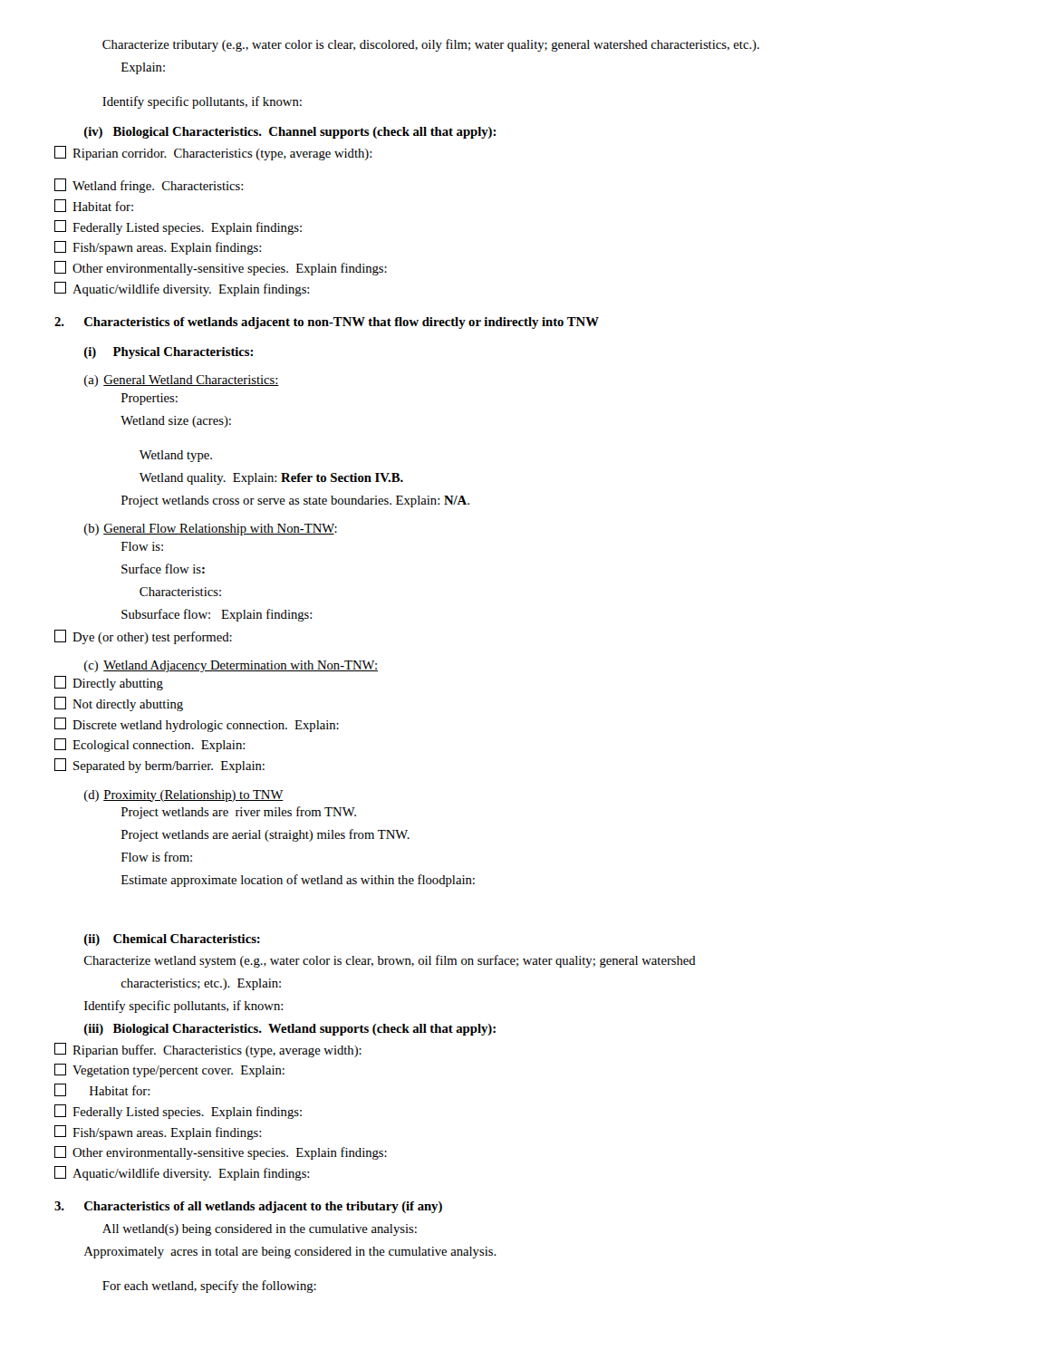Characterize tributary (e.g., water color is clear, discolored, oily film; water quality; general watershed characteristics, etc.).
Explain:
Identify specific pollutants, if known:
(iv) Biological Characteristics. Channel supports (check all that apply):
Riparian corridor. Characteristics (type, average width):
Wetland fringe. Characteristics:
Habitat for:
Federally Listed species. Explain findings:
Fish/spawn areas. Explain findings:
Other environmentally-sensitive species. Explain findings:
Aquatic/wildlife diversity. Explain findings:
2. Characteristics of wetlands adjacent to non-TNW that flow directly or indirectly into TNW
(i) Physical Characteristics:
(a) General Wetland Characteristics:
Properties:
Wetland size (acres):
Wetland type.
Wetland quality. Explain: Refer to Section IV.B.
Project wetlands cross or serve as state boundaries. Explain: N/A.
(b) General Flow Relationship with Non-TNW:
Flow is:
Surface flow is:
Characteristics:
Subsurface flow: Explain findings:
Dye (or other) test performed:
(c) Wetland Adjacency Determination with Non-TNW:
Directly abutting
Not directly abutting
Discrete wetland hydrologic connection. Explain:
Ecological connection. Explain:
Separated by berm/barrier. Explain:
(d) Proximity (Relationship) to TNW
Project wetlands are river miles from TNW.
Project wetlands are aerial (straight) miles from TNW.
Flow is from:
Estimate approximate location of wetland as within the floodplain:
(ii) Chemical Characteristics:
Characterize wetland system (e.g., water color is clear, brown, oil film on surface; water quality; general watershed
characteristics; etc.). Explain:
Identify specific pollutants, if known:
(iii) Biological Characteristics. Wetland supports (check all that apply):
Riparian buffer. Characteristics (type, average width):
Vegetation type/percent cover. Explain:
Habitat for:
Federally Listed species. Explain findings:
Fish/spawn areas. Explain findings:
Other environmentally-sensitive species. Explain findings:
Aquatic/wildlife diversity. Explain findings:
3. Characteristics of all wetlands adjacent to the tributary (if any)
All wetland(s) being considered in the cumulative analysis:
Approximately acres in total are being considered in the cumulative analysis.
For each wetland, specify the following: